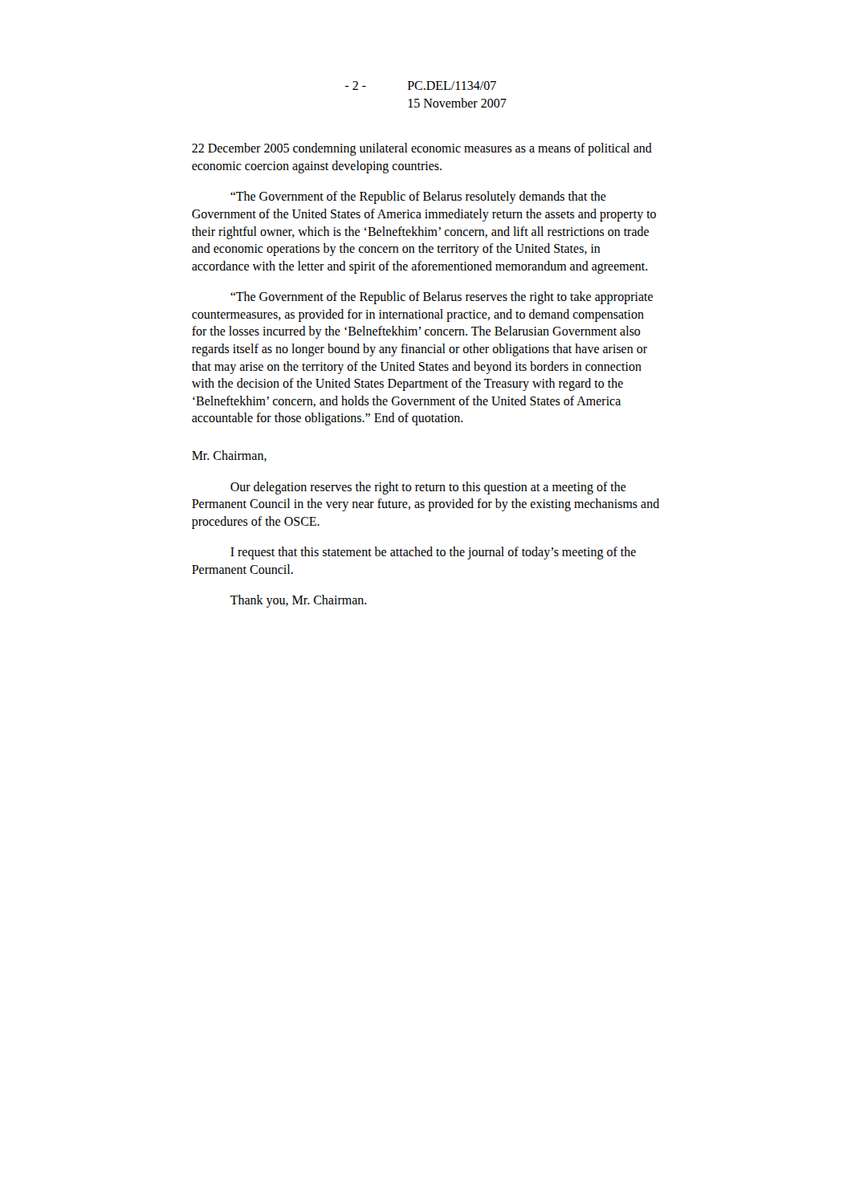- 2 -
PC.DEL/1134/07
15 November 2007
22 December 2005 condemning unilateral economic measures as a means of political and economic coercion against developing countries.
“The Government of the Republic of Belarus resolutely demands that the Government of the United States of America immediately return the assets and property to their rightful owner, which is the ‘Belneftekhim’ concern, and lift all restrictions on trade and economic operations by the concern on the territory of the United States, in accordance with the letter and spirit of the aforementioned memorandum and agreement.
“The Government of the Republic of Belarus reserves the right to take appropriate countermeasures, as provided for in international practice, and to demand compensation for the losses incurred by the ‘Belneftekhim’ concern. The Belarusian Government also regards itself as no longer bound by any financial or other obligations that have arisen or that may arise on the territory of the United States and beyond its borders in connection with the decision of the United States Department of the Treasury with regard to the ‘Belneftekhim’ concern, and holds the Government of the United States of America accountable for those obligations.” End of quotation.
Mr. Chairman,
Our delegation reserves the right to return to this question at a meeting of the Permanent Council in the very near future, as provided for by the existing mechanisms and procedures of the OSCE.
I request that this statement be attached to the journal of today’s meeting of the Permanent Council.
Thank you, Mr. Chairman.